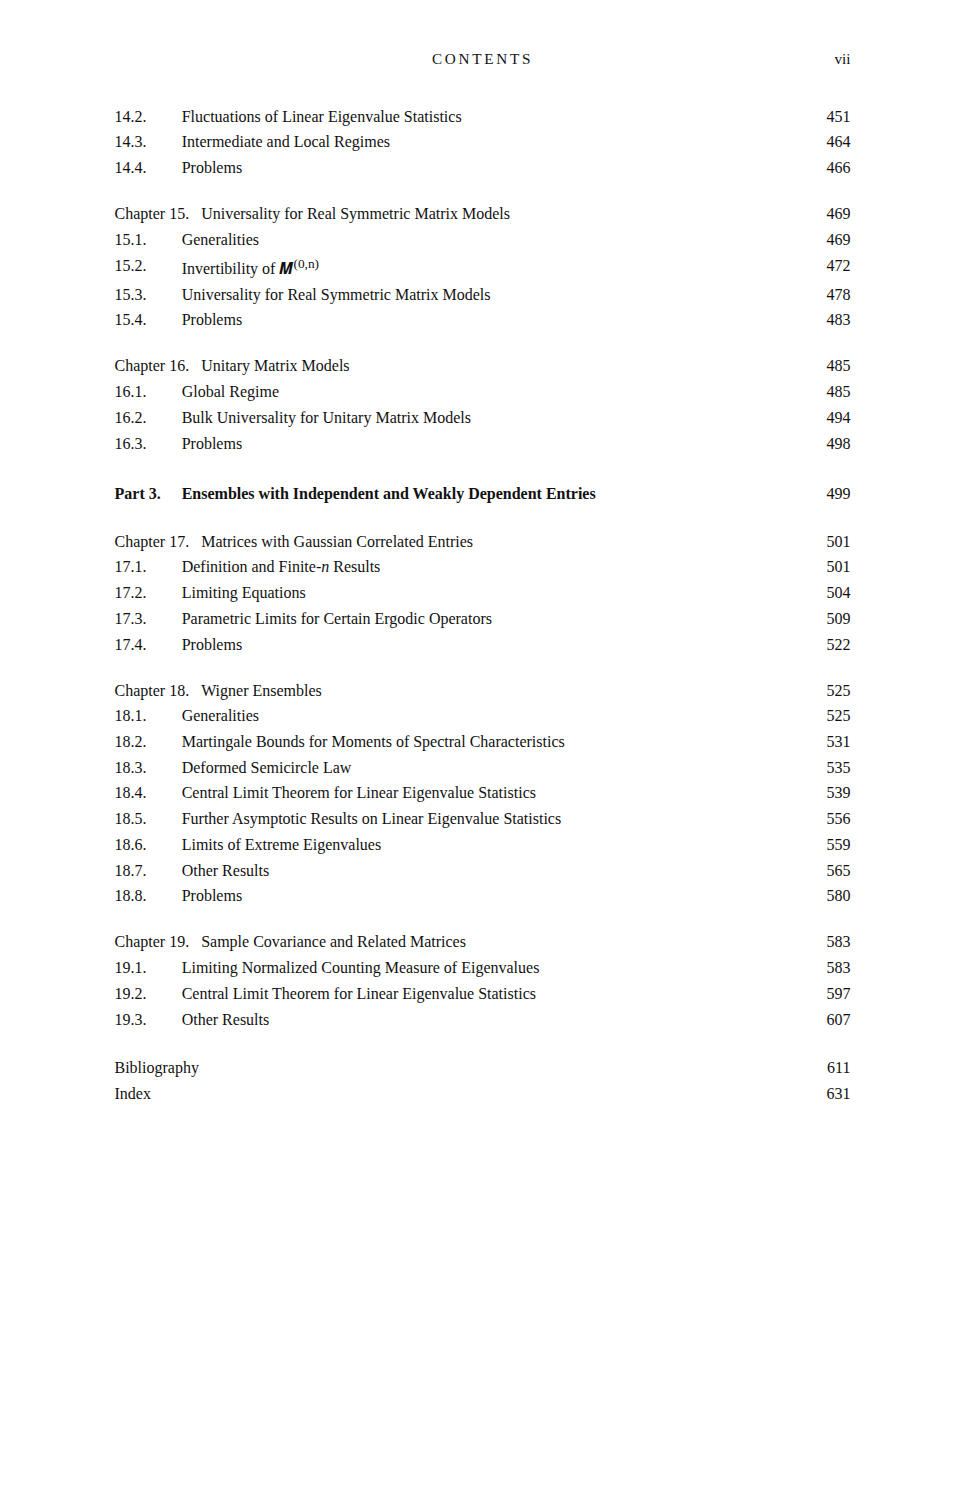CONTENTS vii
| 14.2. | Fluctuations of Linear Eigenvalue Statistics | 451 |
| 14.3. | Intermediate and Local Regimes | 464 |
| 14.4. | Problems | 466 |
| Chapter 15. Universality for Real Symmetric Matrix Models | 469 |
| 15.1. | Generalities | 469 |
| 15.2. | Invertibility of 𝑴 (0,n) | 472 |
| 15.3. | Universality for Real Symmetric Matrix Models | 478 |
| 15.4. | Problems | 483 |
| Chapter 16. Unitary Matrix Models | 485 |
| 16.1. | Global Regime | 485 |
| 16.2. | Bulk Universality for Unitary Matrix Models | 494 |
| 16.3. | Problems | 498 |
| Part 3. | Ensembles with Independent and Weakly Dependent Entries | 499 |
| Chapter 17. Matrices with Gaussian Correlated Entries | 501 |
| 17.1. | Definition and Finite- n Results | 501 |
| 17.2. | Limiting Equations | 504 |
| 17.3. | Parametric Limits for Certain Ergodic Operators | 509 |
| 17.4. | Problems | 522 |
| Chapter 18. Wigner Ensembles | 525 |
| 18.1. | Generalities | 525 |
| 18.2. | Martingale Bounds for Moments of Spectral Characteristics | 531 |
| 18.3. | Deformed Semicircle Law | 535 |
| 18.4. | Central Limit Theorem for Linear Eigenvalue Statistics | 539 |
| 18.5. | Further Asymptotic Results on Linear Eigenvalue Statistics | 556 |
| 18.6. | Limits of Extreme Eigenvalues | 559 |
| 18.7. | Other Results | 565 |
| 18.8. | Problems | 580 |
| Chapter 19. Sample Covariance and Related Matrices | 583 |
| 19.1. | Limiting Normalized Counting Measure of Eigenvalues | 583 |
| 19.2. | Central Limit Theorem for Linear Eigenvalue Statistics | 597 |
| 19.3. | Other Results | 607 |
| Bibliography | 611 |
| Index | 631 |